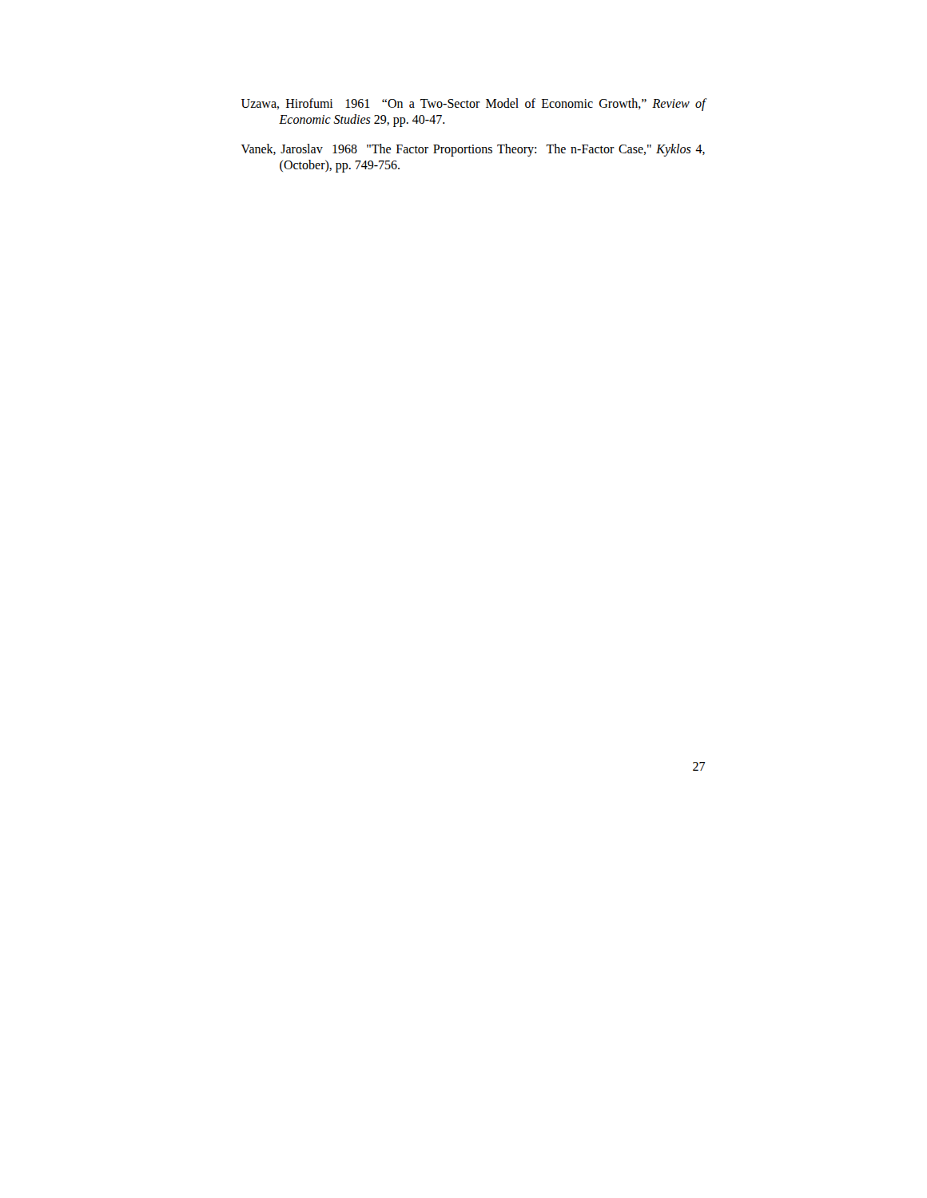Uzawa, Hirofumi 1961 “On a Two-Sector Model of Economic Growth,” Review of Economic Studies 29, pp. 40-47.
Vanek, Jaroslav 1968 "The Factor Proportions Theory: The n-Factor Case," Kyklos 4, (October), pp. 749-756.
27